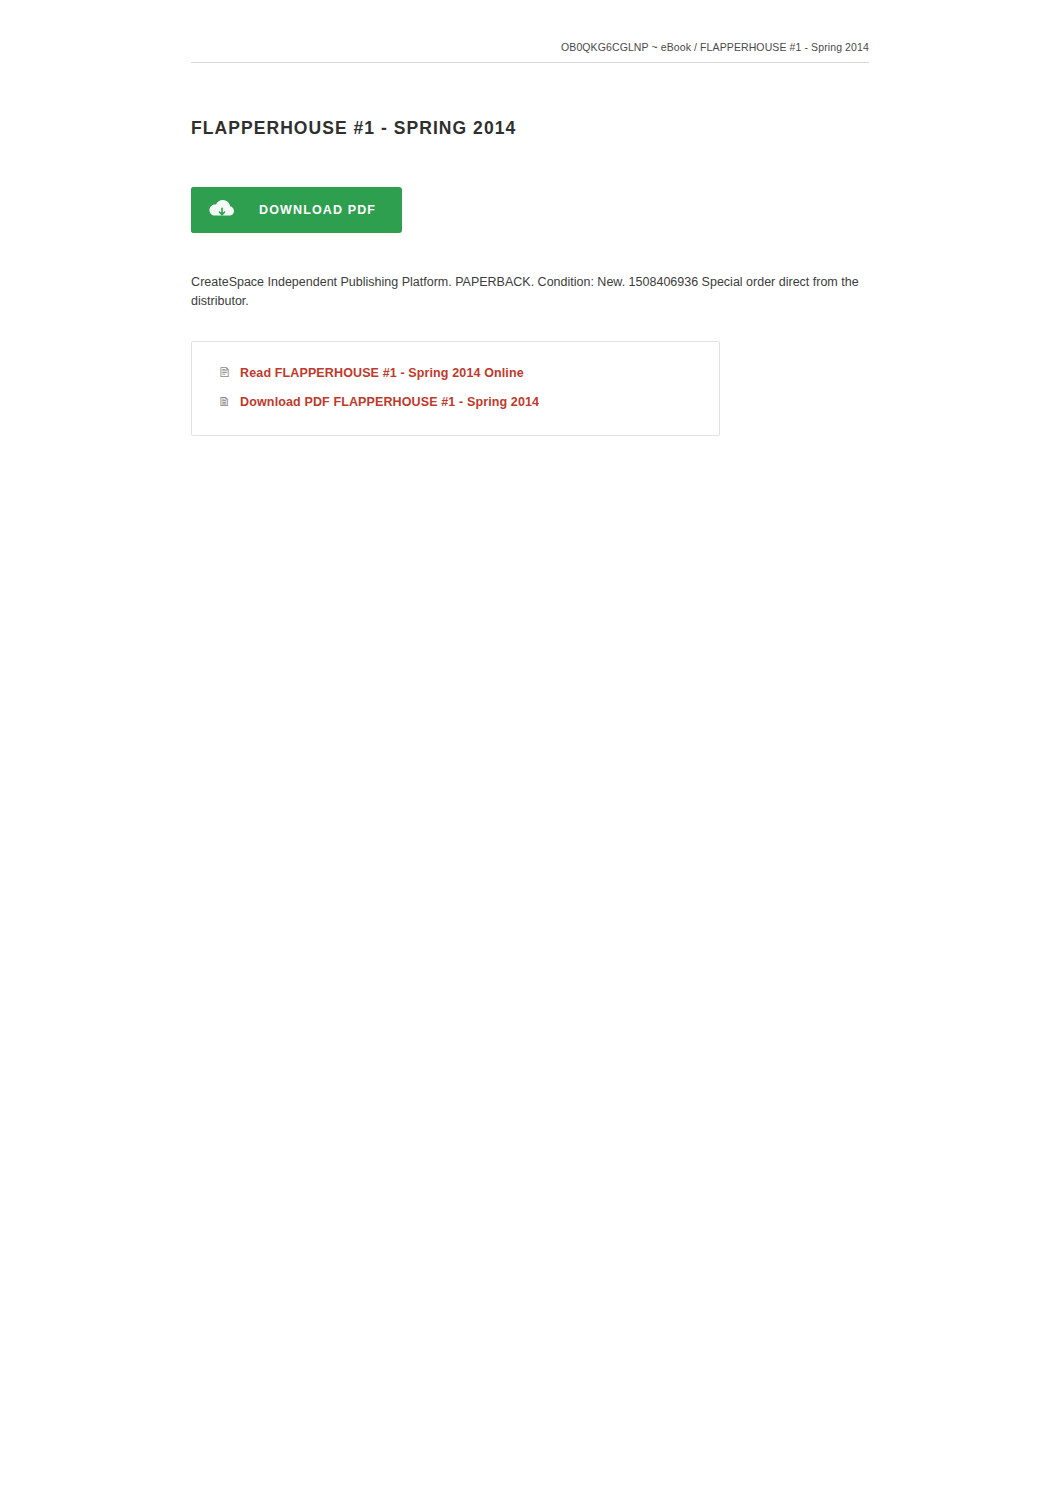OB0QKG6CGLNP ~ eBook / FLAPPERHOUSE #1 - Spring 2014
FLAPPERHOUSE #1 - SPRING 2014
DOWNLOAD PDF
CreateSpace Independent Publishing Platform. PAPERBACK. Condition: New. 1508406936 Special order direct from the distributor.
🖹 Read FLAPPERHOUSE #1 - Spring 2014 Online
🗎 Download PDF FLAPPERHOUSE #1 - Spring 2014